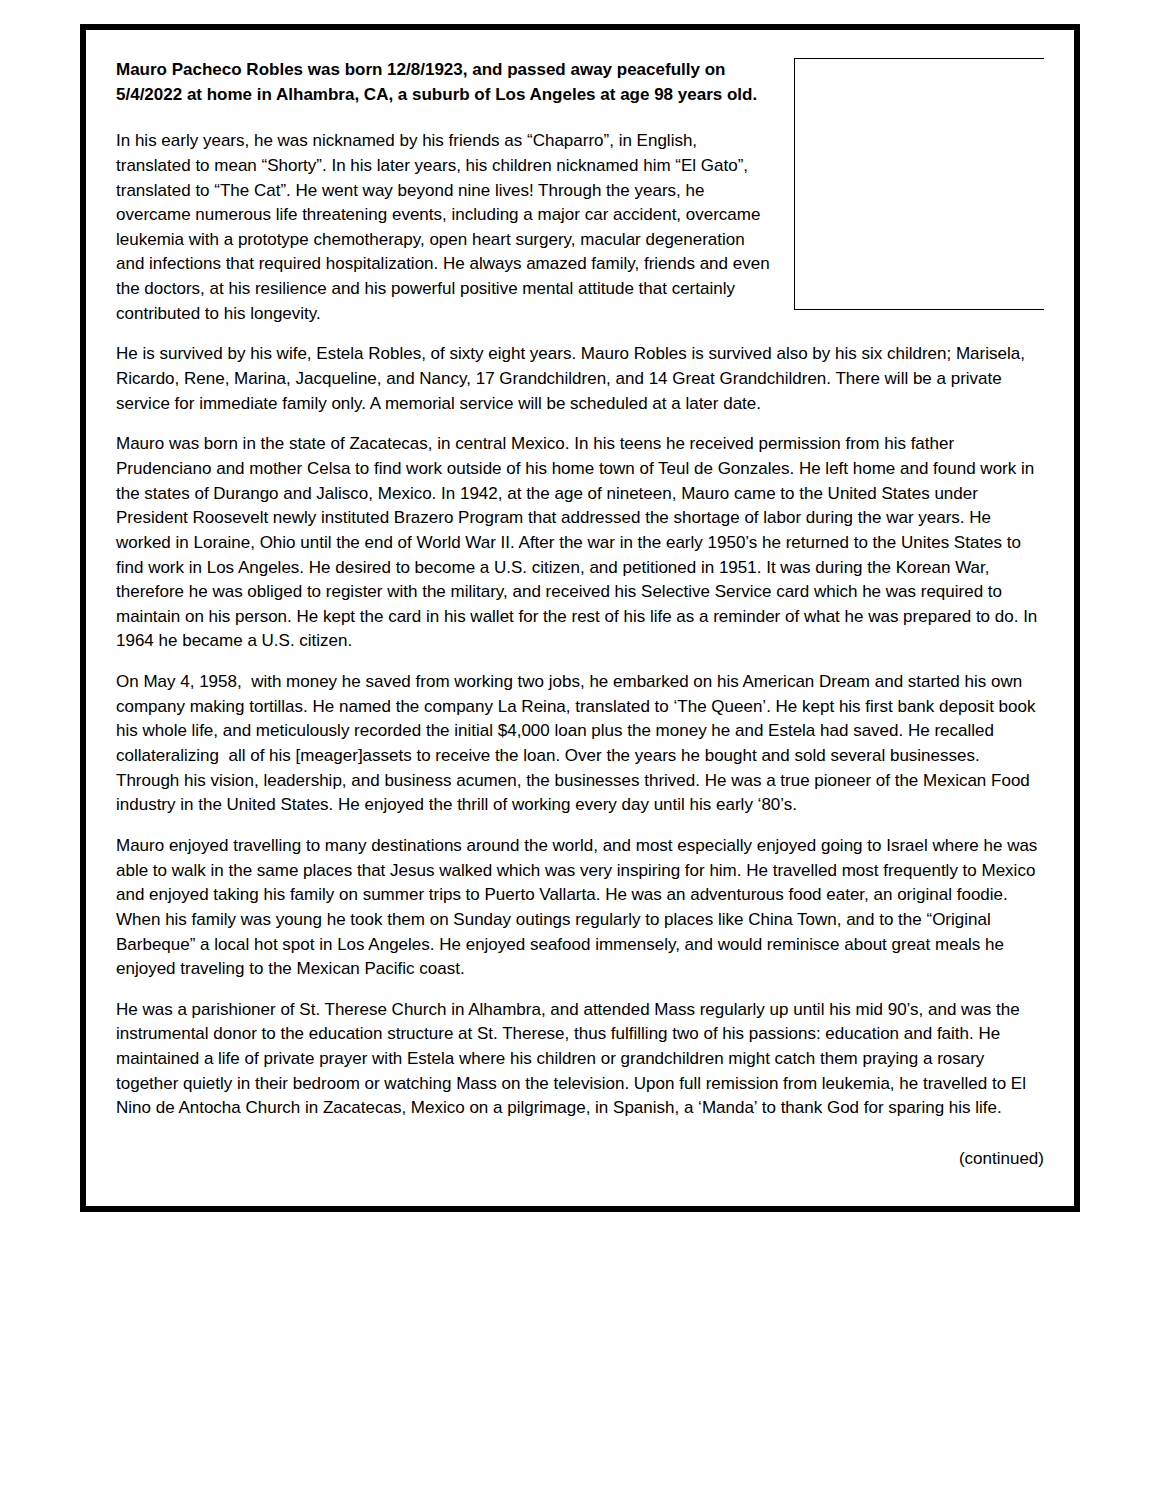Mauro Pacheco Robles was born 12/8/1923, and passed away peacefully on 5/4/2022 at home in Alhambra, CA, a suburb of Los Angeles at age 98 years old.
In his early years, he was nicknamed by his friends as “Chaparro”, in English, translated to mean “Shorty”. In his later years, his children nicknamed him “El Gato”, translated to “The Cat”. He went way beyond nine lives! Through the years, he overcame numerous life threatening events, including a major car accident, overcame leukemia with a prototype chemotherapy, open heart surgery, macular degeneration and infections that required hospitalization. He always amazed family, friends and even the doctors, at his resilience and his powerful positive mental attitude that certainly contributed to his longevity.
He is survived by his wife, Estela Robles, of sixty eight years. Mauro Robles is survived also by his six children; Marisela, Ricardo, Rene, Marina, Jacqueline, and Nancy, 17 Grandchildren, and 14 Great Grandchildren. There will be a private service for immediate family only. A memorial service will be scheduled at a later date.
Mauro was born in the state of Zacatecas, in central Mexico. In his teens he received permission from his father Prudenciano and mother Celsa to find work outside of his home town of Teul de Gonzales. He left home and found work in the states of Durango and Jalisco, Mexico. In 1942, at the age of nineteen, Mauro came to the United States under President Roosevelt newly instituted Brazero Program that addressed the shortage of labor during the war years. He worked in Loraine, Ohio until the end of World War II. After the war in the early 1950’s he returned to the Unites States to find work in Los Angeles. He desired to become a U.S. citizen, and petitioned in 1951. It was during the Korean War, therefore he was obliged to register with the military, and received his Selective Service card which he was required to maintain on his person. He kept the card in his wallet for the rest of his life as a reminder of what he was prepared to do. In 1964 he became a U.S. citizen.
On May 4, 1958, with money he saved from working two jobs, he embarked on his American Dream and started his own company making tortillas. He named the company La Reina, translated to ‘The Queen’. He kept his first bank deposit book his whole life, and meticulously recorded the initial $4,000 loan plus the money he and Estela had saved. He recalled collateralizing all of his [meager]assets to receive the loan. Over the years he bought and sold several businesses. Through his vision, leadership, and business acumen, the businesses thrived. He was a true pioneer of the Mexican Food industry in the United States. He enjoyed the thrill of working every day until his early ‘80’s.
Mauro enjoyed travelling to many destinations around the world, and most especially enjoyed going to Israel where he was able to walk in the same places that Jesus walked which was very inspiring for him. He travelled most frequently to Mexico and enjoyed taking his family on summer trips to Puerto Vallarta. He was an adventurous food eater, an original foodie. When his family was young he took them on Sunday outings regularly to places like China Town, and to the “Original Barbeque” a local hot spot in Los Angeles. He enjoyed seafood immensely, and would reminisce about great meals he enjoyed traveling to the Mexican Pacific coast.
He was a parishioner of St. Therese Church in Alhambra, and attended Mass regularly up until his mid 90’s, and was the instrumental donor to the education structure at St. Therese, thus fulfilling two of his passions: education and faith. He maintained a life of private prayer with Estela where his children or grandchildren might catch them praying a rosary together quietly in their bedroom or watching Mass on the television. Upon full remission from leukemia, he travelled to El Nino de Antocha Church in Zacatecas, Mexico on a pilgrimage, in Spanish, a ‘Manda’ to thank God for sparing his life.
(continued)